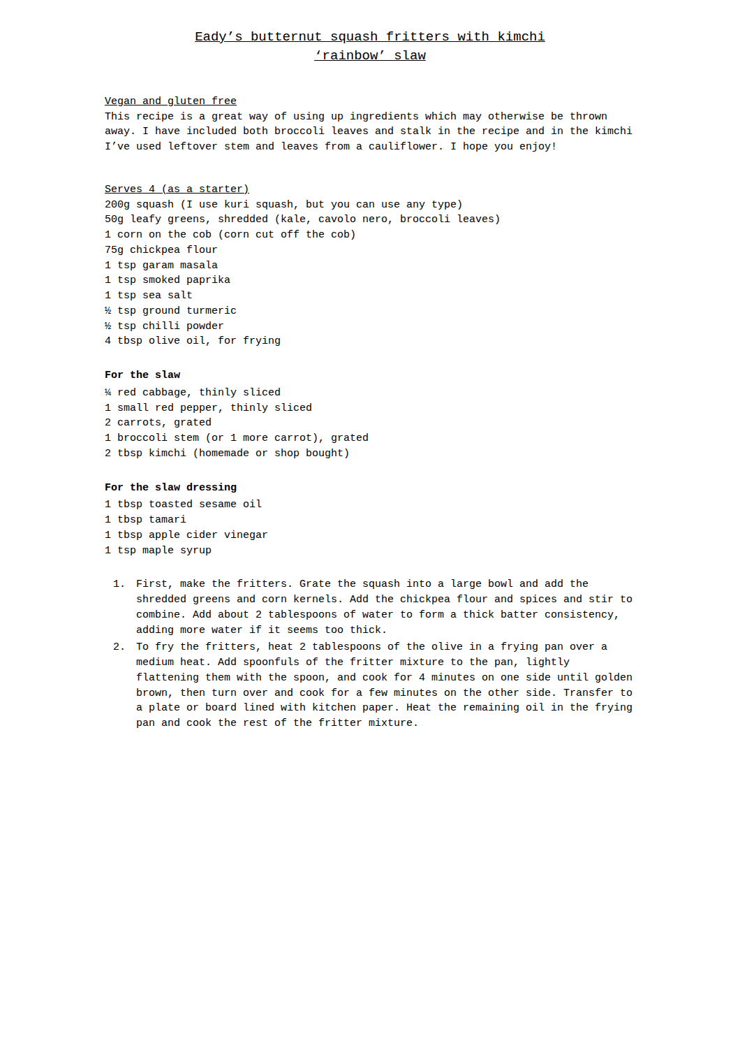Eady’s butternut squash fritters with kimchi
‘rainbow’ slaw
Vegan and gluten free
This recipe is a great way of using up ingredients which may otherwise be thrown away. I have included both broccoli leaves and stalk in the recipe and in the kimchi I’ve used leftover stem and leaves from a cauliflower. I hope you enjoy!
Serves 4 (as a starter)
200g squash (I use kuri squash, but you can use any type)
50g leafy greens, shredded (kale, cavolo nero, broccoli leaves)
1 corn on the cob (corn cut off the cob)
75g chickpea flour
1 tsp garam masala
1 tsp smoked paprika
1 tsp sea salt
½ tsp ground turmeric
½ tsp chilli powder
4 tbsp olive oil, for frying
For the slaw
¼ red cabbage, thinly sliced
1 small red pepper, thinly sliced
2 carrots, grated
1 broccoli stem (or 1 more carrot), grated
2 tbsp kimchi (homemade or shop bought)
For the slaw dressing
1 tbsp toasted sesame oil
1 tbsp tamari
1 tbsp apple cider vinegar
1 tsp maple syrup
First, make the fritters. Grate the squash into a large bowl and add the shredded greens and corn kernels. Add the chickpea flour and spices and stir to combine. Add about 2 tablespoons of water to form a thick batter consistency, adding more water if it seems too thick.
To fry the fritters, heat 2 tablespoons of the olive in a frying pan over a medium heat. Add spoonfuls of the fritter mixture to the pan, lightly flattening them with the spoon, and cook for 4 minutes on one side until golden brown, then turn over and cook for a few minutes on the other side. Transfer to a plate or board lined with kitchen paper. Heat the remaining oil in the frying pan and cook the rest of the fritter mixture.